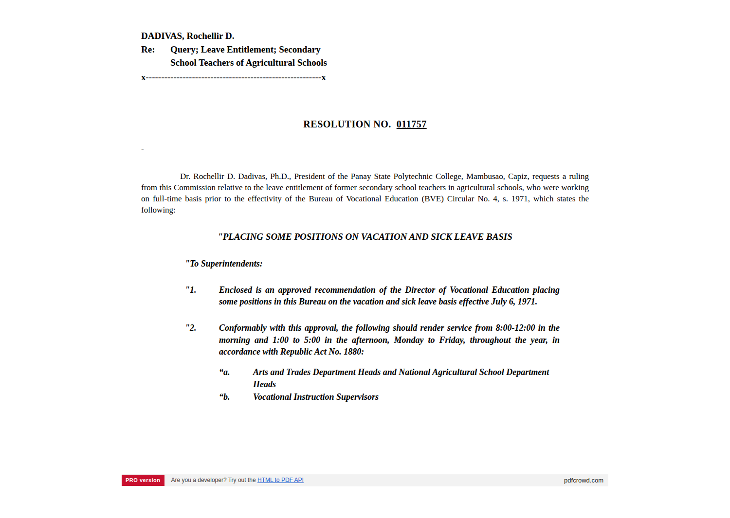DADIVAS, Rochellir D. Re: Query; Leave Entitlement; Secondary School Teachers of Agricultural Schools
x---------------------------------------------------------x
RESOLUTION NO. 011757
-
Dr. Rochellir D. Dadivas, Ph.D., President of the Panay State Polytechnic College, Mambusao, Capiz, requests a ruling from this Commission relative to the leave entitlement of former secondary school teachers in agricultural schools, who were working on full-time basis prior to the effectivity of the Bureau of Vocational Education (BVE) Circular No. 4, s. 1971, which states the following:
"PLACING SOME POSITIONS ON VACATION AND SICK LEAVE BASIS
"To Superintendents:
"1.
Enclosed is an approved recommendation of the Director of Vocational Education placing some positions in this Bureau on the vacation and sick leave basis effective July 6, 1971.
"2.
Conformably with this approval, the following should render service from 8:00-12:00 in the morning and 1:00 to 5:00 in the afternoon, Monday to Friday, throughout the year, in accordance with Republic Act No. 1880:
“a.
Arts and Trades Department Heads and National Agricultural School Department Heads
“b.
Vocational Instruction Supervisors
PRO version Are you a developer? Try out the HTML to PDF API pdfcrowd.com